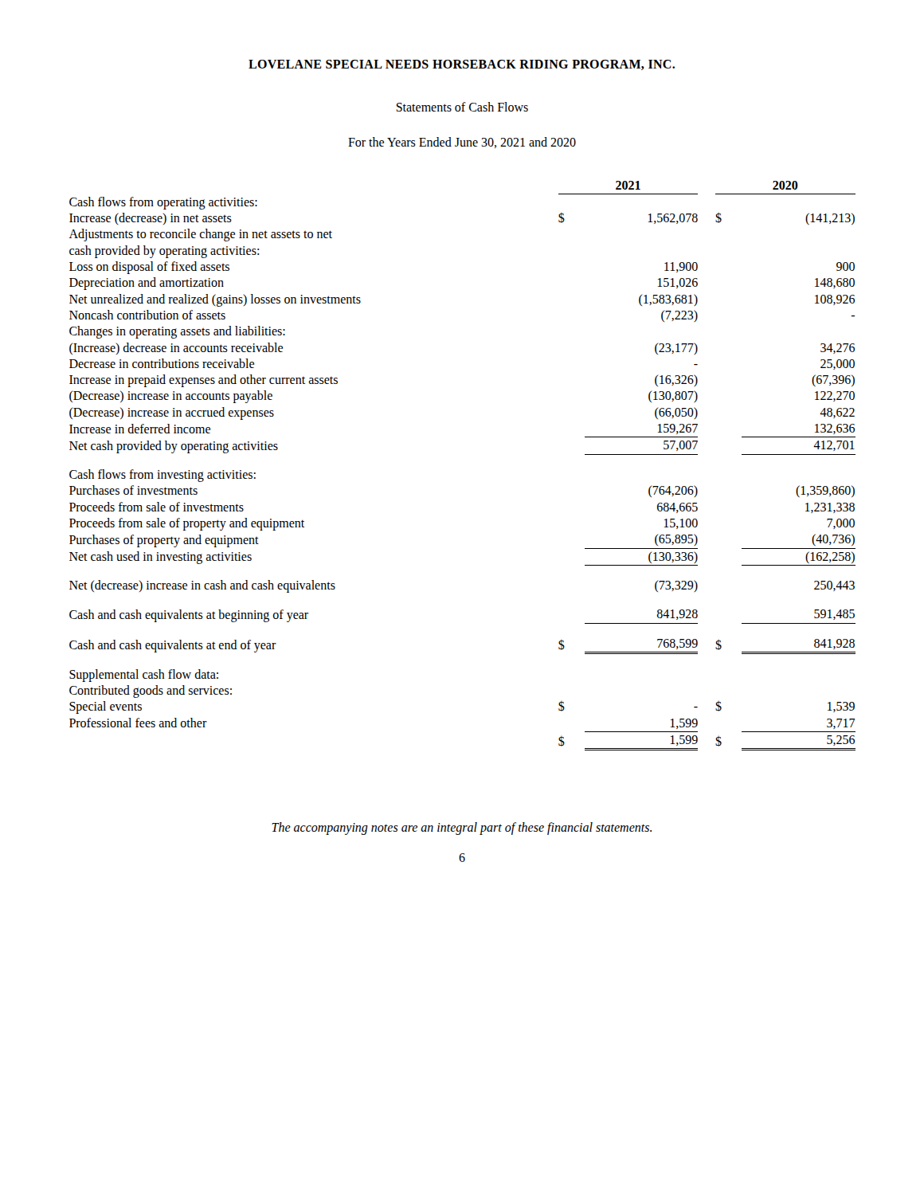LOVELANE SPECIAL NEEDS HORSEBACK RIDING PROGRAM, INC.
Statements of Cash Flows
For the Years Ended June 30, 2021 and 2020
| | 2021 | | 2020 |
| Cash flows from operating activities: | | | | | |
| Increase (decrease) in net assets | $ | 1,562,078 | | $ | (141,213) |
| Adjustments to reconcile change in net assets to net | | | | | |
| cash provided by operating activities: | | | | | |
| Loss on disposal of fixed assets | | 11,900 | | | 900 |
| Depreciation and amortization | | 151,026 | | | 148,680 |
| Net unrealized and realized (gains) losses on investments | | (1,583,681) | | | 108,926 |
| Noncash contribution of assets | | (7,223) | | | - |
| Changes in operating assets and liabilities: | | | | | |
| (Increase) decrease in accounts receivable | | (23,177) | | | 34,276 |
| Decrease in contributions receivable | | - | | | 25,000 |
| Increase in prepaid expenses and other current assets | | (16,326) | | | (67,396) |
| (Decrease) increase in accounts payable | | (130,807) | | | 122,270 |
| (Decrease) increase in accrued expenses | | (66,050) | | | 48,622 |
| Increase in deferred income | | 159,267 | | | 132,636 |
| Net cash provided by operating activities | | 57,007 | | | 412,701 |
| Cash flows from investing activities: | | | | | |
| Purchases of investments | | (764,206) | | | (1,359,860) |
| Proceeds from sale of investments | | 684,665 | | | 1,231,338 |
| Proceeds from sale of property and equipment | | 15,100 | | | 7,000 |
| Purchases of property and equipment | | (65,895) | | | (40,736) |
| Net cash used in investing activities | | (130,336) | | | (162,258) |
| Net (decrease) increase in cash and cash equivalents | | (73,329) | | | 250,443 |
| Cash and cash equivalents at beginning of year | | 841,928 | | | 591,485 |
| Cash and cash equivalents at end of year | $ | 768,599 | | $ | 841,928 |
| Supplemental cash flow data: | | | | | |
| Contributed goods and services: | | | | | |
| Special events | $ | - | | $ | 1,539 |
| Professional fees and other | | 1,599 | | | 3,717 |
| | $ | 1,599 | | $ | 5,256 |
The accompanying notes are an integral part of these financial statements.
6